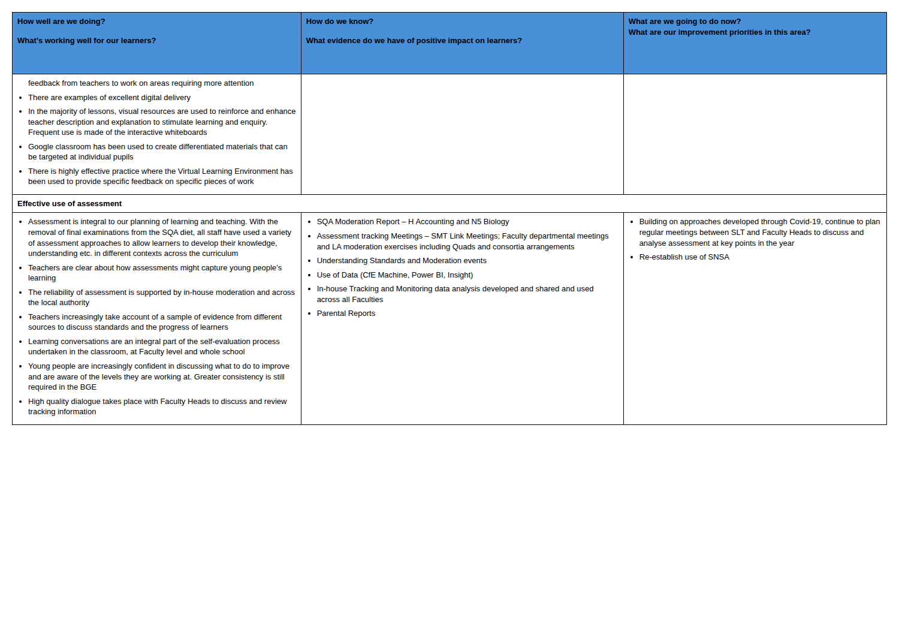| How well are we doing? What’s working well for our learners? | How do we know? What evidence do we have of positive impact on learners? | What are we going to do now? What are our improvement priorities in this area? |
| --- | --- | --- |
| feedback from teachers to work on areas requiring more attention There are examples of excellent digital delivery In the majority of lessons, visual resources are used to reinforce and enhance teacher description and explanation to stimulate learning and enquiry. Frequent use is made of the interactive whiteboards Google classroom has been used to create differentiated materials that can be targeted at individual pupils There is highly effective practice where the Virtual Learning Environment has been used to provide specific feedback on specific pieces of work | | |
| Effective use of assessment |
| Assessment is integral to our planning of learning and teaching. With the removal of final examinations from the SQA diet, all staff have used a variety of assessment approaches to allow learners to develop their knowledge, understanding etc. in different contexts across the curriculum Teachers are clear about how assessments might capture young people’s learning The reliability of assessment is supported by in-house moderation and across the local authority Teachers increasingly take account of a sample of evidence from different sources to discuss standards and the progress of learners Learning conversations are an integral part of the self-evaluation process undertaken in the classroom, at Faculty level and whole school Young people are increasingly confident in discussing what to do to improve and are aware of the levels they are working at. Greater consistency is still required in the BGE High quality dialogue takes place with Faculty Heads to discuss and review tracking information | SQA Moderation Report – H Accounting and N5 Biology Assessment tracking Meetings – SMT Link Meetings; Faculty departmental meetings and LA moderation exercises including Quads and consortia arrangements Understanding Standards and Moderation events Use of Data (CfE Machine, Power BI, Insight) In-house Tracking and Monitoring data analysis developed and shared and used across all Faculties Parental Reports | Building on approaches developed through Covid-19, continue to plan regular meetings between SLT and Faculty Heads to discuss and analyse assessment at key points in the year Re-establish use of SNSA |